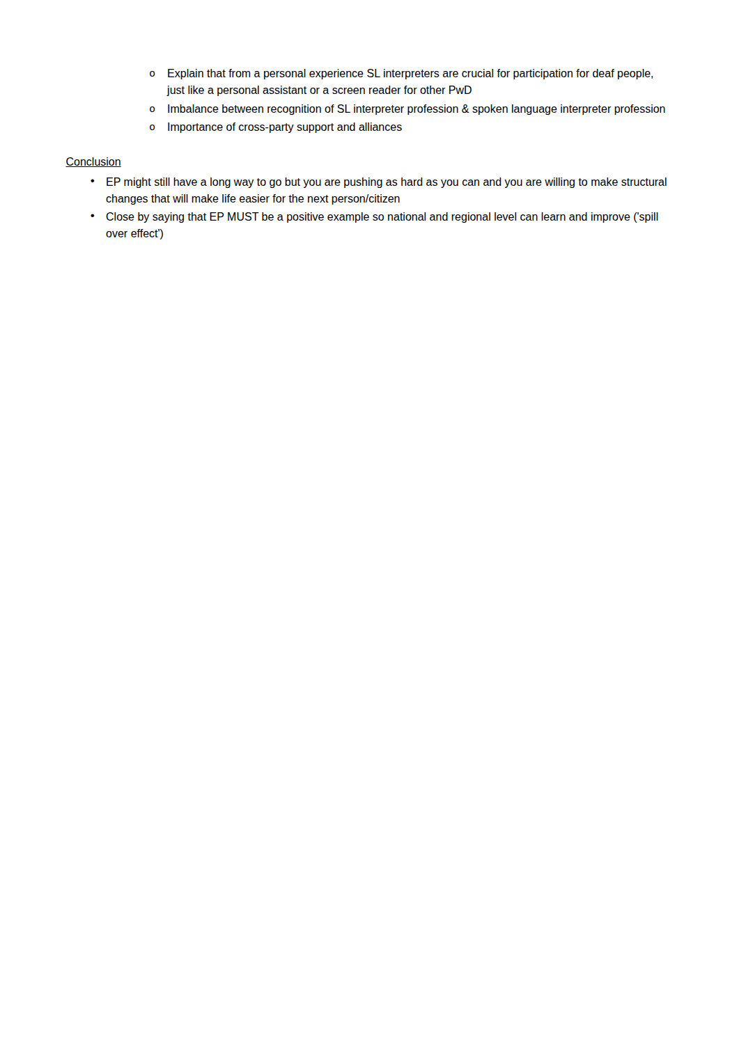Explain that from a personal experience SL interpreters are crucial for participation for deaf people, just like a personal assistant or a screen reader for other PwD
Imbalance between recognition of SL interpreter profession & spoken language interpreter profession
Importance of cross-party support and alliances
Conclusion
EP might still have a long way to go but you are pushing as hard as you can and you are willing to make structural changes that will make life easier for the next person/citizen
Close by saying that EP MUST be a positive example so national and regional level can learn and improve ('spill over effect')